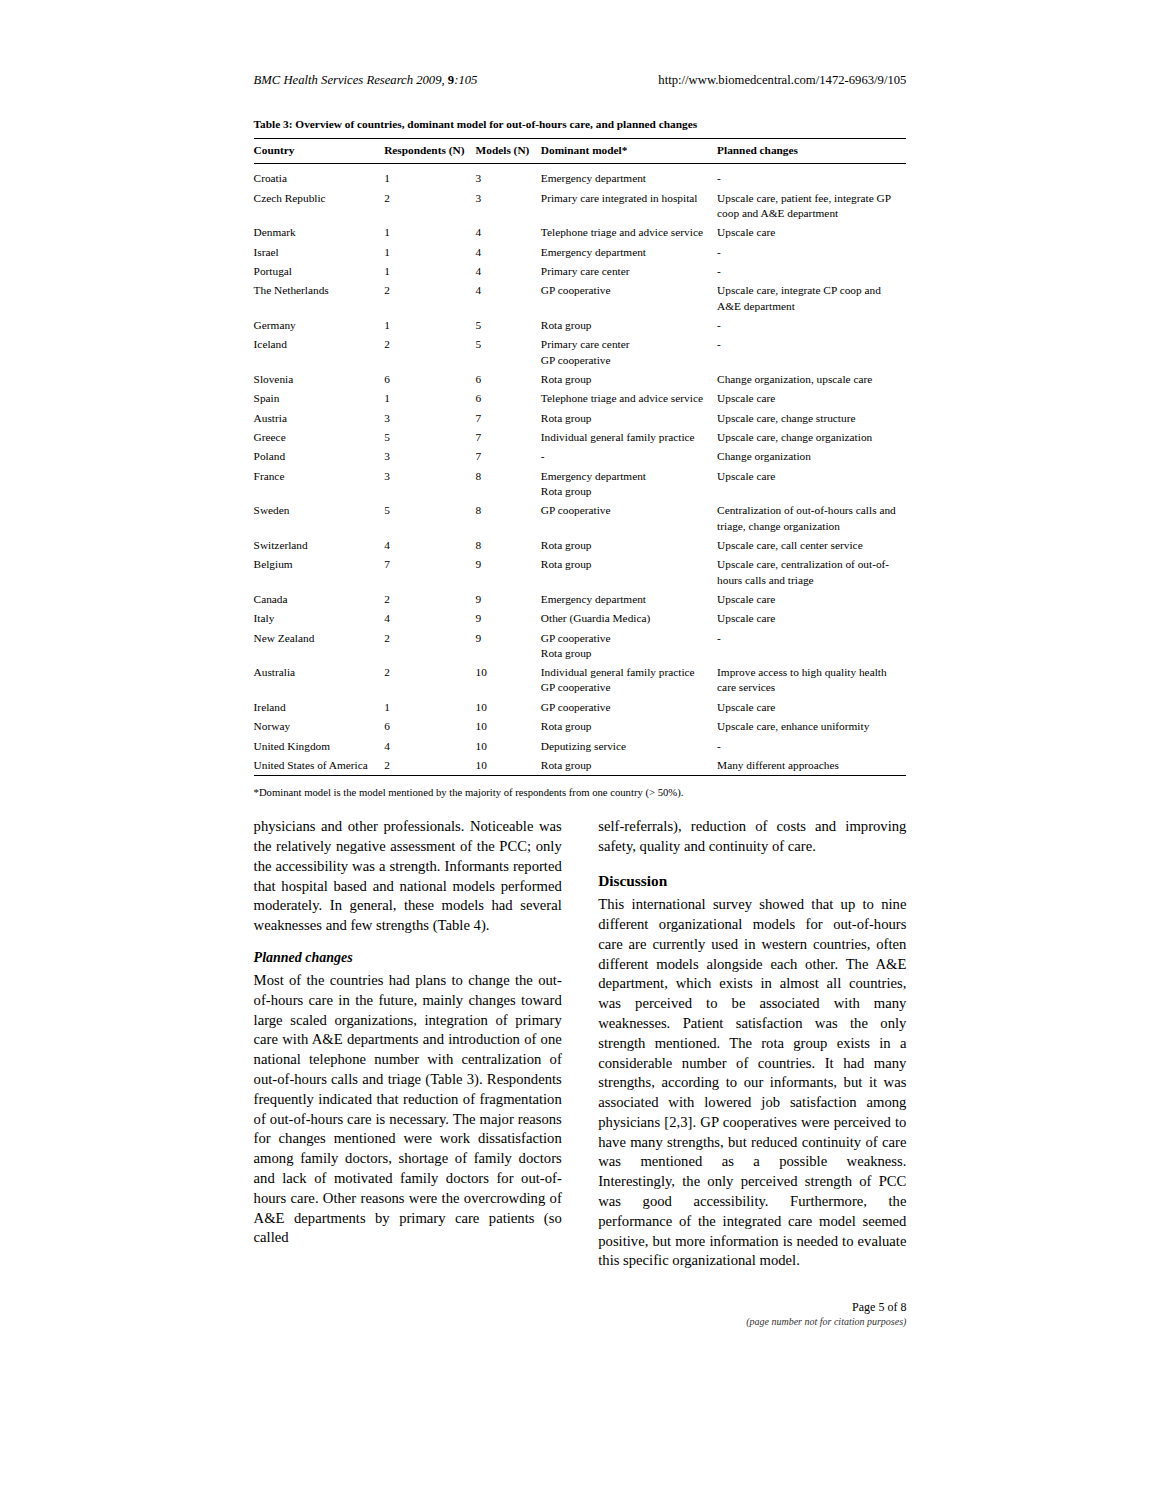BMC Health Services Research 2009, 9:105
http://www.biomedcentral.com/1472-6963/9/105
Table 3: Overview of countries, dominant model for out-of-hours care, and planned changes
| Country | Respondents (N) | Models (N) | Dominant model* | Planned changes |
| --- | --- | --- | --- | --- |
| Croatia | 1 | 3 | Emergency department | - |
| Czech Republic | 2 | 3 | Primary care integrated in hospital | Upscale care, patient fee, integrate GP coop and A&E department |
| Denmark | 1 | 4 | Telephone triage and advice service | Upscale care |
| Israel | 1 | 4 | Emergency department | - |
| Portugal | 1 | 4 | Primary care center | - |
| The Netherlands | 2 | 4 | GP cooperative | Upscale care, integrate CP coop and A&E department |
| Germany | 1 | 5 | Rota group | - |
| Iceland | 2 | 5 | Primary care center GP cooperative | - |
| Slovenia | 6 | 6 | Rota group | Change organization, upscale care |
| Spain | 1 | 6 | Telephone triage and advice service | Upscale care |
| Austria | 3 | 7 | Rota group | Upscale care, change structure |
| Greece | 5 | 7 | Individual general family practice | Upscale care, change organization |
| Poland | 3 | 7 | - | Change organization |
| France | 3 | 8 | Emergency department Rota group | Upscale care |
| Sweden | 5 | 8 | GP cooperative | Centralization of out-of-hours calls and triage, change organization |
| Switzerland | 4 | 8 | Rota group | Upscale care, call center service |
| Belgium | 7 | 9 | Rota group | Upscale care, centralization of out-of-hours calls and triage |
| Canada | 2 | 9 | Emergency department | Upscale care |
| Italy | 4 | 9 | Other (Guardia Medica) | Upscale care |
| New Zealand | 2 | 9 | GP cooperative Rota group | - |
| Australia | 2 | 10 | Individual general family practice GP cooperative | Improve access to high quality health care services |
| Ireland | 1 | 10 | GP cooperative | Upscale care |
| Norway | 6 | 10 | Rota group | Upscale care, enhance uniformity |
| United Kingdom | 4 | 10 | Deputizing service | - |
| United States of America | 2 | 10 | Rota group | Many different approaches |
*Dominant model is the model mentioned by the majority of respondents from one country (> 50%).
physicians and other professionals. Noticeable was the relatively negative assessment of the PCC; only the accessibility was a strength. Informants reported that hospital based and national models performed moderately. In general, these models had several weaknesses and few strengths (Table 4).
Planned changes
Most of the countries had plans to change the out-of-hours care in the future, mainly changes toward large scaled organizations, integration of primary care with A&E departments and introduction of one national telephone number with centralization of out-of-hours calls and triage (Table 3). Respondents frequently indicated that reduction of fragmentation of out-of-hours care is necessary. The major reasons for changes mentioned were work dissatisfaction among family doctors, shortage of family doctors and lack of motivated family doctors for out-of-hours care. Other reasons were the overcrowding of A&E departments by primary care patients (so called
self-referrals), reduction of costs and improving safety, quality and continuity of care.
Discussion
This international survey showed that up to nine different organizational models for out-of-hours care are currently used in western countries, often different models alongside each other. The A&E department, which exists in almost all countries, was perceived to be associated with many weaknesses. Patient satisfaction was the only strength mentioned. The rota group exists in a considerable number of countries. It had many strengths, according to our informants, but it was associated with lowered job satisfaction among physicians [2,3]. GP cooperatives were perceived to have many strengths, but reduced continuity of care was mentioned as a possible weakness. Interestingly, the only perceived strength of PCC was good accessibility. Furthermore, the performance of the integrated care model seemed positive, but more information is needed to evaluate this specific organizational model.
Page 5 of 8
(page number not for citation purposes)